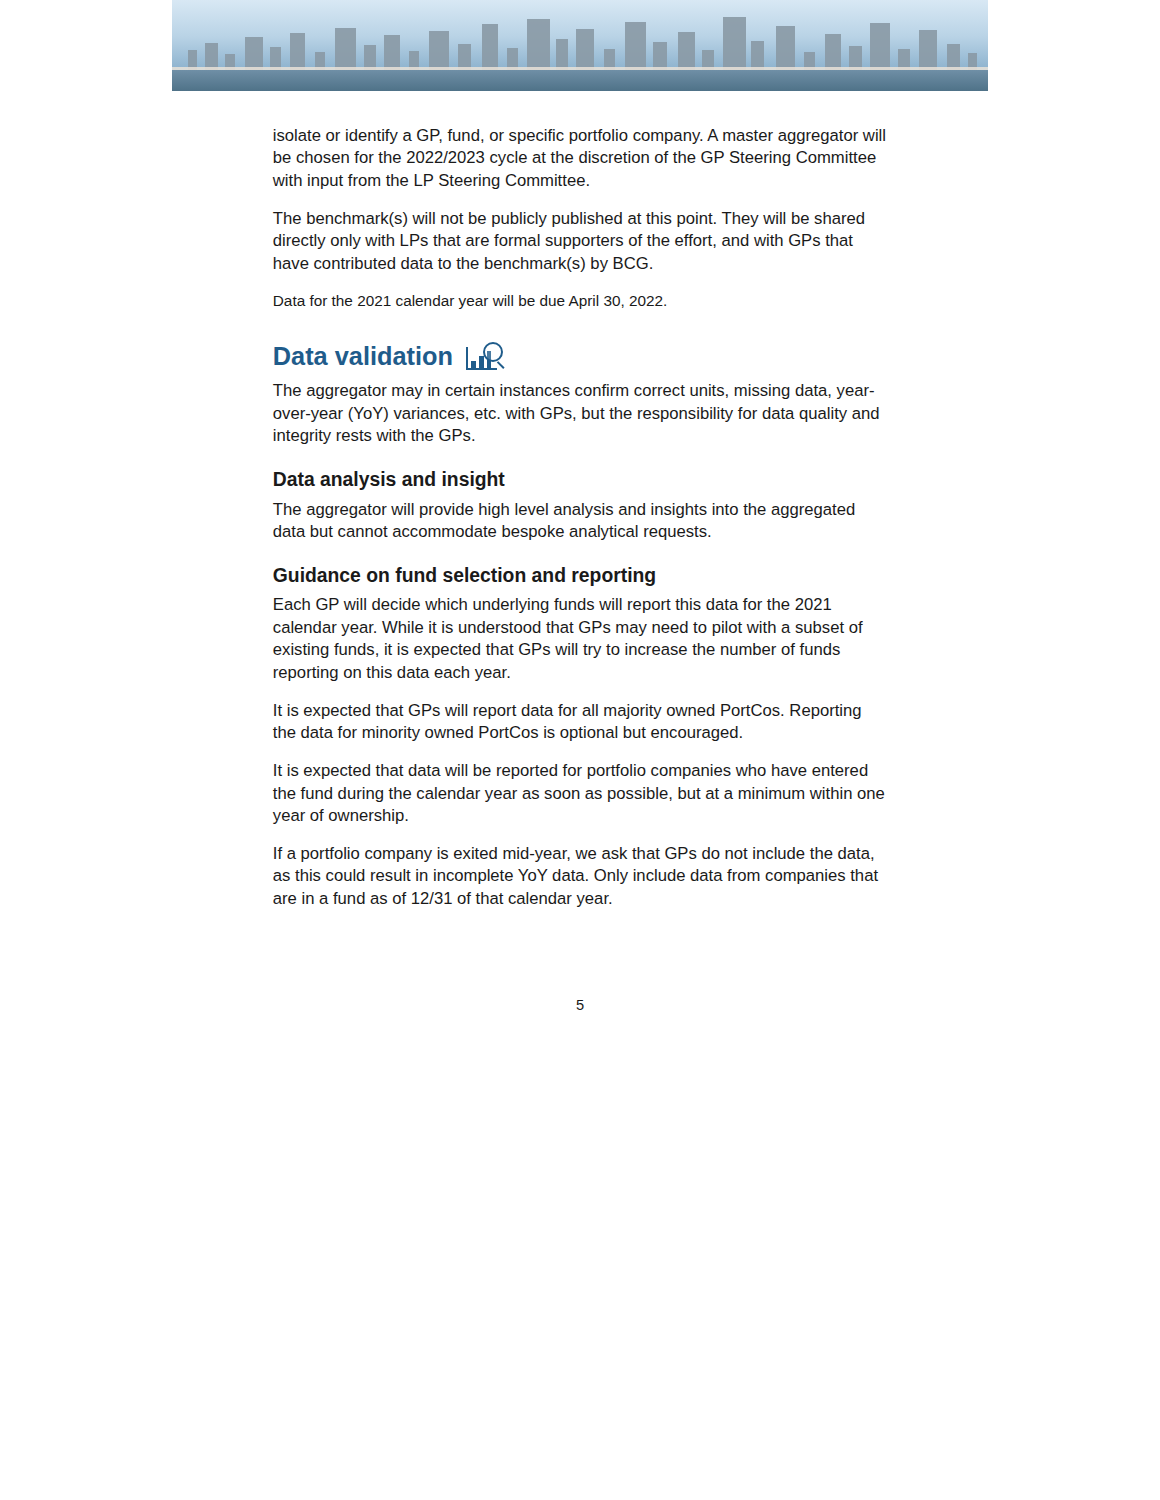isolate or identify a GP, fund, or specific portfolio company. A master aggregator will be chosen for the 2022/2023 cycle at the discretion of the GP Steering Committee with input from the LP Steering Committee.
The benchmark(s) will not be publicly published at this point. They will be shared directly only with LPs that are formal supporters of the effort, and with GPs that have contributed data to the benchmark(s) by BCG.
Data for the 2021 calendar year will be due April 30, 2022.
Data validation
The aggregator may in certain instances confirm correct units, missing data, year-over-year (YoY) variances, etc. with GPs, but the responsibility for data quality and integrity rests with the GPs.
Data analysis and insight
The aggregator will provide high level analysis and insights into the aggregated data but cannot accommodate bespoke analytical requests.
Guidance on fund selection and reporting
Each GP will decide which underlying funds will report this data for the 2021 calendar year. While it is understood that GPs may need to pilot with a subset of existing funds, it is expected that GPs will try to increase the number of funds reporting on this data each year.
It is expected that GPs will report data for all majority owned PortCos. Reporting the data for minority owned PortCos is optional but encouraged.
It is expected that data will be reported for portfolio companies who have entered the fund during the calendar year as soon as possible, but at a minimum within one year of ownership.
If a portfolio company is exited mid-year, we ask that GPs do not include the data, as this could result in incomplete YoY data. Only include data from companies that are in a fund as of 12/31 of that calendar year.
5